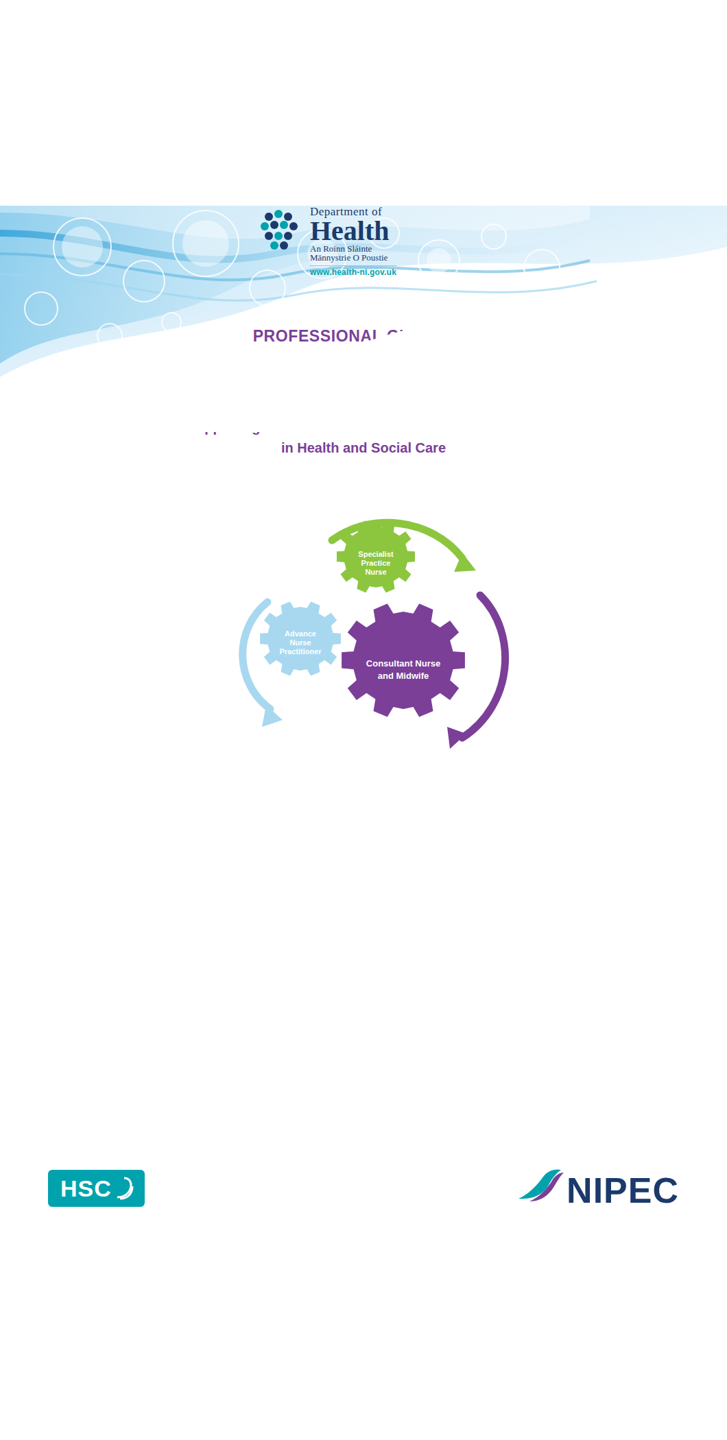Department of
Health
An Roinn Sláinte
Männystrie O Poustie
www.health-ni.gov.uk
Professional Guidance
for
Consultant Roles
Supporting Consultant Nurses & Consultant Midwives
in Health and Social Care
Specialist Practice Nurse Advance Nurse Practitioner Consultant Nurse and Midwife
HSC
NIPEC